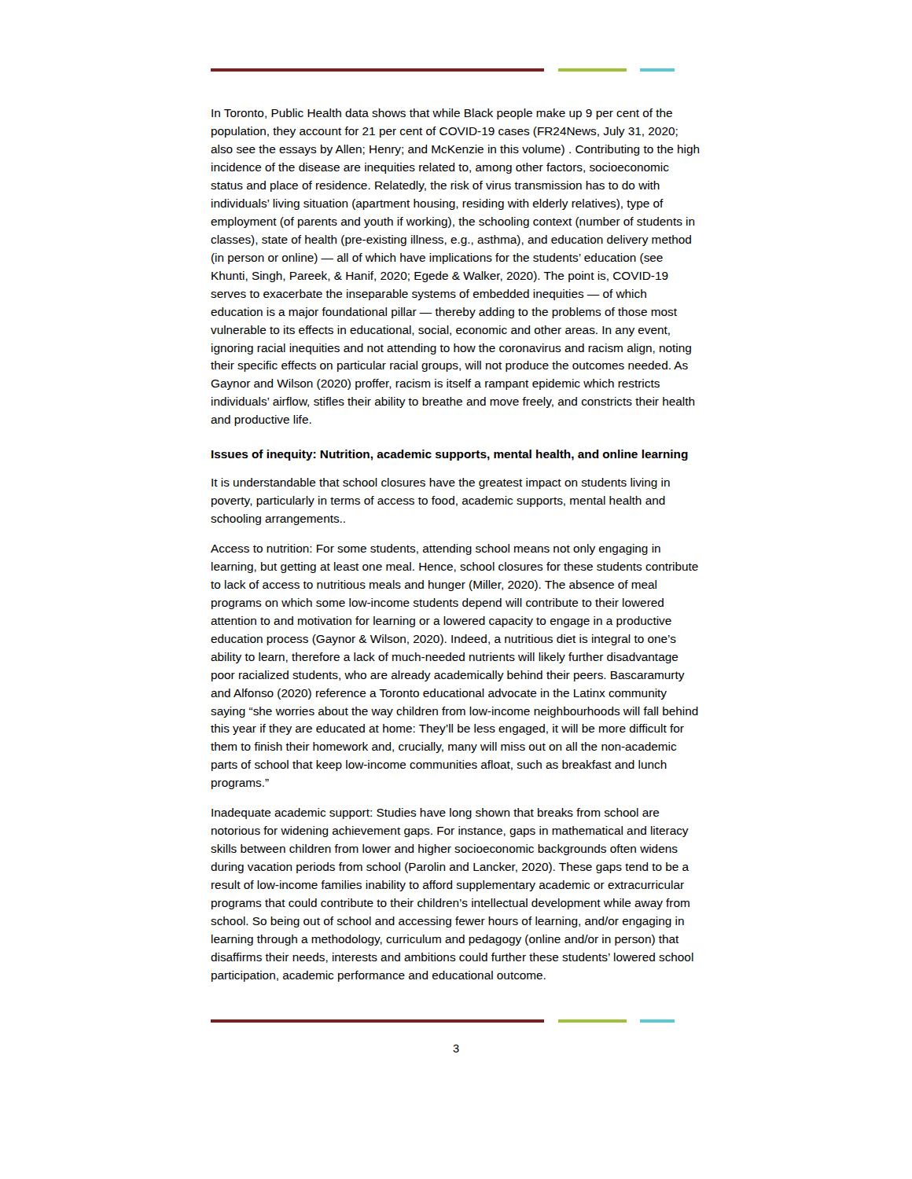In Toronto, Public Health data shows that while Black people make up 9 per cent of the population, they account for 21 per cent of COVID-19 cases (FR24News, July 31, 2020; also see the essays by Allen; Henry; and McKenzie in this volume) . Contributing to the high incidence of the disease are inequities related to, among other factors, socioeconomic status and place of residence. Relatedly, the risk of virus transmission has to do with individuals’ living situation (apartment housing, residing with elderly relatives), type of employment (of parents and youth if working), the schooling context (number of students in classes), state of health (pre-existing illness, e.g., asthma), and education delivery method (in person or online) — all of which have implications for the students’ education (see Khunti, Singh, Pareek, & Hanif, 2020; Egede & Walker, 2020). The point is, COVID-19 serves to exacerbate the inseparable systems of embedded inequities — of which education is a major foundational pillar — thereby adding to the problems of those most vulnerable to its effects in educational, social, economic and other areas. In any event, ignoring racial inequities and not attending to how the coronavirus and racism align, noting their specific effects on particular racial groups, will not produce the outcomes needed. As Gaynor and Wilson (2020) proffer, racism is itself a rampant epidemic which restricts individuals’ airflow, stifles their ability to breathe and move freely, and constricts their health and productive life.
Issues of inequity: Nutrition, academic supports, mental health, and online learning
It is understandable that school closures have the greatest impact on students living in poverty, particularly in terms of access to food, academic supports, mental health and schooling arrangements..
Access to nutrition: For some students, attending school means not only engaging in learning, but getting at least one meal. Hence, school closures for these students contribute to lack of access to nutritious meals and hunger (Miller, 2020). The absence of meal programs on which some low-income students depend will contribute to their lowered attention to and motivation for learning or a lowered capacity to engage in a productive education process (Gaynor & Wilson, 2020). Indeed, a nutritious diet is integral to one’s ability to learn, therefore a lack of much-needed nutrients will likely further disadvantage poor racialized students, who are already academically behind their peers. Bascaramurty and Alfonso (2020) reference a Toronto educational advocate in the Latinx community saying “she worries about the way children from low-income neighbourhoods will fall behind this year if they are educated at home: They’ll be less engaged, it will be more difficult for them to finish their homework and, crucially, many will miss out on all the non-academic parts of school that keep low-income communities afloat, such as breakfast and lunch programs.”
Inadequate academic support: Studies have long shown that breaks from school are notorious for widening achievement gaps. For instance, gaps in mathematical and literacy skills between children from lower and higher socioeconomic backgrounds often widens during vacation periods from school (Parolin and Lancker, 2020). These gaps tend to be a result of low-income families inability to afford supplementary academic or extracurricular programs that could contribute to their children’s intellectual development while away from school. So being out of school and accessing fewer hours of learning, and/or engaging in learning through a methodology, curriculum and pedagogy (online and/or in person) that disaffirms their needs, interests and ambitions could further these students’ lowered school participation, academic performance and educational outcome.
3